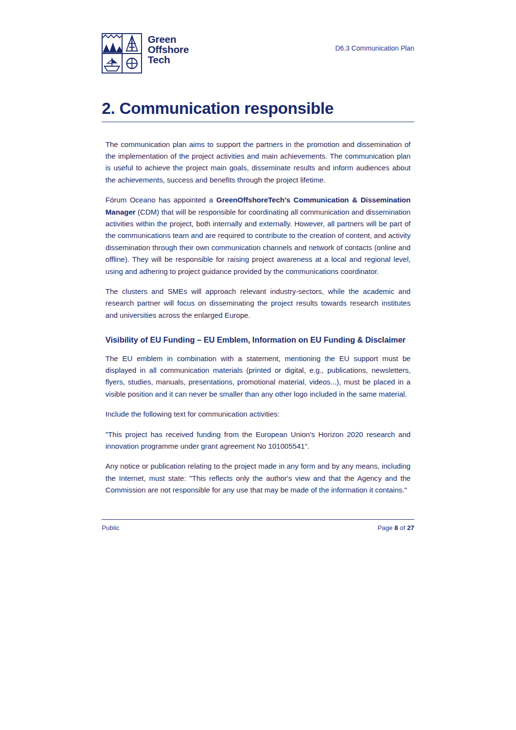Green
Offshore
Tech
D6.3 Communication Plan
2. Communication responsible
The communication plan aims to support the partners in the promotion and dissemination of the implementation of the project activities and main achievements. The communication plan is useful to achieve the project main goals, disseminate results and inform audiences about the achievements, success and benefits through the project lifetime.
Fórum Oceano has appointed a GreenOffshoreTech's Communication & Dissemination Manager (CDM) that will be responsible for coordinating all communication and dissemination activities within the project, both internally and externally. However, all partners will be part of the communications team and are required to contribute to the creation of content, and activity dissemination through their own communication channels and network of contacts (online and offline). They will be responsible for raising project awareness at a local and regional level, using and adhering to project guidance provided by the communications coordinator.
The clusters and SMEs will approach relevant industry-sectors, while the academic and research partner will focus on disseminating the project results towards research institutes and universities across the enlarged Europe.
Visibility of EU Funding – EU Emblem, Information on EU Funding & Disclaimer
The EU emblem in combination with a statement, mentioning the EU support must be displayed in all communication materials (printed or digital, e.g., publications, newsletters, flyers, studies, manuals, presentations, promotional material, videos...), must be placed in a visible position and it can never be smaller than any other logo included in the same material.
Include the following text for communication activities:
"This project has received funding from the European Union's Horizon 2020 research and innovation programme under grant agreement No 101005541".
Any notice or publication relating to the project made in any form and by any means, including the Internet, must state: "This reflects only the author's view and that the Agency and the Commission are not responsible for any use that may be made of the information it contains."
Public Page 8 of 27